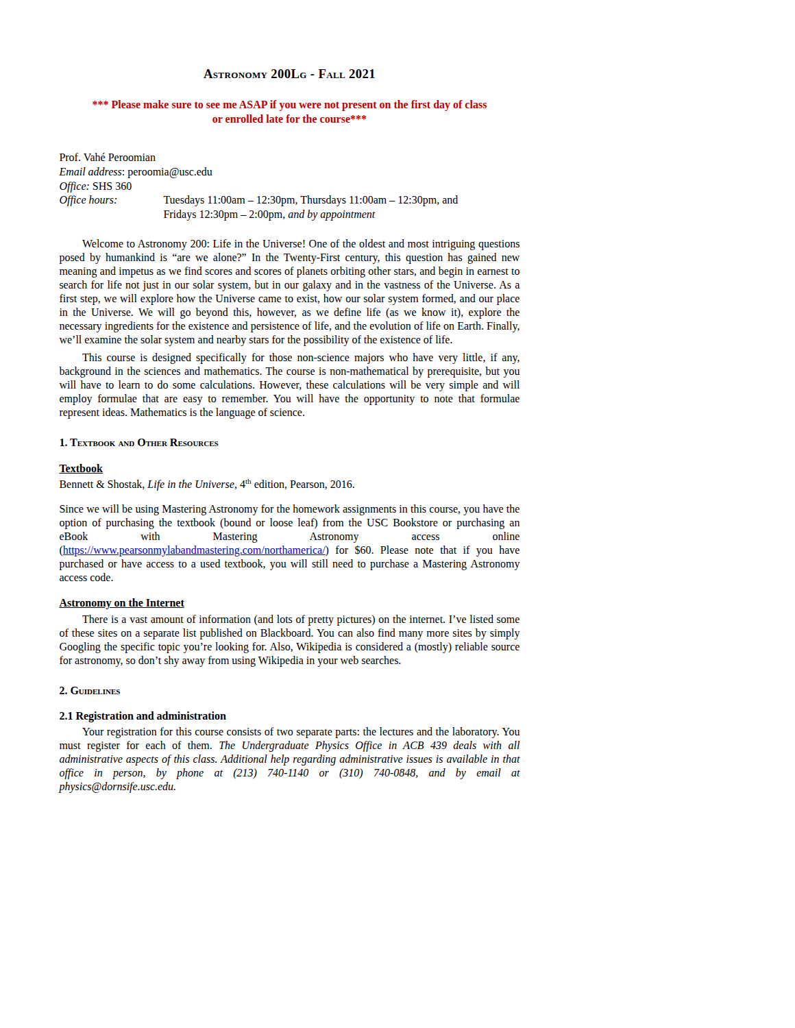Astronomy 200Lg - Fall 2021
*** Please make sure to see me ASAP if you were not present on the first day of class
or enrolled late for the course***
Prof. Vahé Peroomian
Email address: peroomia@usc.edu
Office: SHS 360
Office hours: Tuesdays 11:00am – 12:30pm, Thursdays 11:00am – 12:30pm, and
Fridays 12:30pm – 2:00pm, and by appointment
Welcome to Astronomy 200: Life in the Universe! One of the oldest and most intriguing questions posed by humankind is “are we alone?” In the Twenty-First century, this question has gained new meaning and impetus as we find scores and scores of planets orbiting other stars, and begin in earnest to search for life not just in our solar system, but in our galaxy and in the vastness of the Universe. As a first step, we will explore how the Universe came to exist, how our solar system formed, and our place in the Universe. We will go beyond this, however, as we define life (as we know it), explore the necessary ingredients for the existence and persistence of life, and the evolution of life on Earth. Finally, we’ll examine the solar system and nearby stars for the possibility of the existence of life.
This course is designed specifically for those non-science majors who have very little, if any, background in the sciences and mathematics. The course is non-mathematical by prerequisite, but you will have to learn to do some calculations. However, these calculations will be very simple and will employ formulae that are easy to remember. You will have the opportunity to note that formulae represent ideas. Mathematics is the language of science.
1. Textbook and Other Resources
Textbook
Bennett & Shostak, Life in the Universe, 4th edition, Pearson, 2016.
Since we will be using Mastering Astronomy for the homework assignments in this course, you have the option of purchasing the textbook (bound or loose leaf) from the USC Bookstore or purchasing an eBook with Mastering Astronomy access online (https://www.pearsonmylabandmastering.com/northamerica/) for $60. Please note that if you have purchased or have access to a used textbook, you will still need to purchase a Mastering Astronomy access code.
Astronomy on the Internet
There is a vast amount of information (and lots of pretty pictures) on the internet. I’ve listed some of these sites on a separate list published on Blackboard. You can also find many more sites by simply Googling the specific topic you’re looking for. Also, Wikipedia is considered a (mostly) reliable source for astronomy, so don’t shy away from using Wikipedia in your web searches.
2. Guidelines
2.1 Registration and administration
Your registration for this course consists of two separate parts: the lectures and the laboratory. You must register for each of them. The Undergraduate Physics Office in ACB 439 deals with all administrative aspects of this class. Additional help regarding administrative issues is available in that office in person, by phone at (213) 740-1140 or (310) 740-0848, and by email at physics@dornsife.usc.edu.